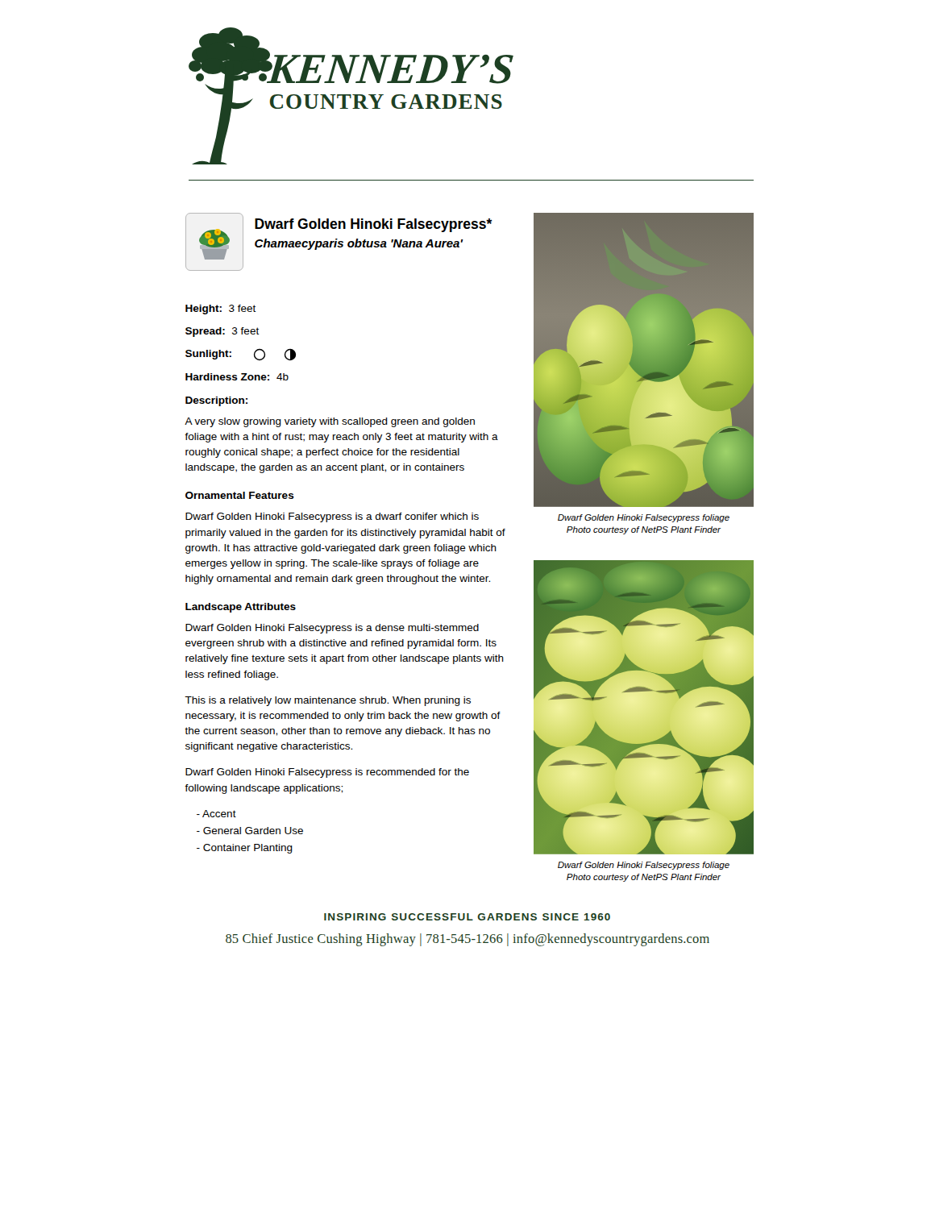KENNEDY’S
COUNTRY GARDENS
Dwarf Golden Hinoki Falsecypress*
Chamaecyparis obtusa 'Nana Aurea'
Height: 3 feet
Spread: 3 feet
Sunlight:
Hardiness Zone: 4b
Description:
A very slow growing variety with scalloped green and golden foliage with a hint of rust; may reach only 3 feet at maturity with a roughly conical shape; a perfect choice for the residential landscape, the garden as an accent plant, or in containers
Ornamental Features
Dwarf Golden Hinoki Falsecypress is a dwarf conifer which is primarily valued in the garden for its distinctively pyramidal habit of growth. It has attractive gold-variegated dark green foliage which emerges yellow in spring. The scale-like sprays of foliage are highly ornamental and remain dark green throughout the winter.
Landscape Attributes
Dwarf Golden Hinoki Falsecypress is a dense multi-stemmed evergreen shrub with a distinctive and refined pyramidal form. Its relatively fine texture sets it apart from other landscape plants with less refined foliage.
This is a relatively low maintenance shrub. When pruning is necessary, it is recommended to only trim back the new growth of the current season, other than to remove any dieback. It has no significant negative characteristics.
Dwarf Golden Hinoki Falsecypress is recommended for the following landscape applications;
Accent
General Garden Use
Container Planting
Dwarf Golden Hinoki Falsecypress foliage
Photo courtesy of NetPS Plant Finder
Dwarf Golden Hinoki Falsecypress foliage
Photo courtesy of NetPS Plant Finder
INSPIRING SUCCESSFUL GARDENS SINCE 1960
85 Chief Justice Cushing Highway | 781-545-1266 | info@kennedyscountrygardens.com